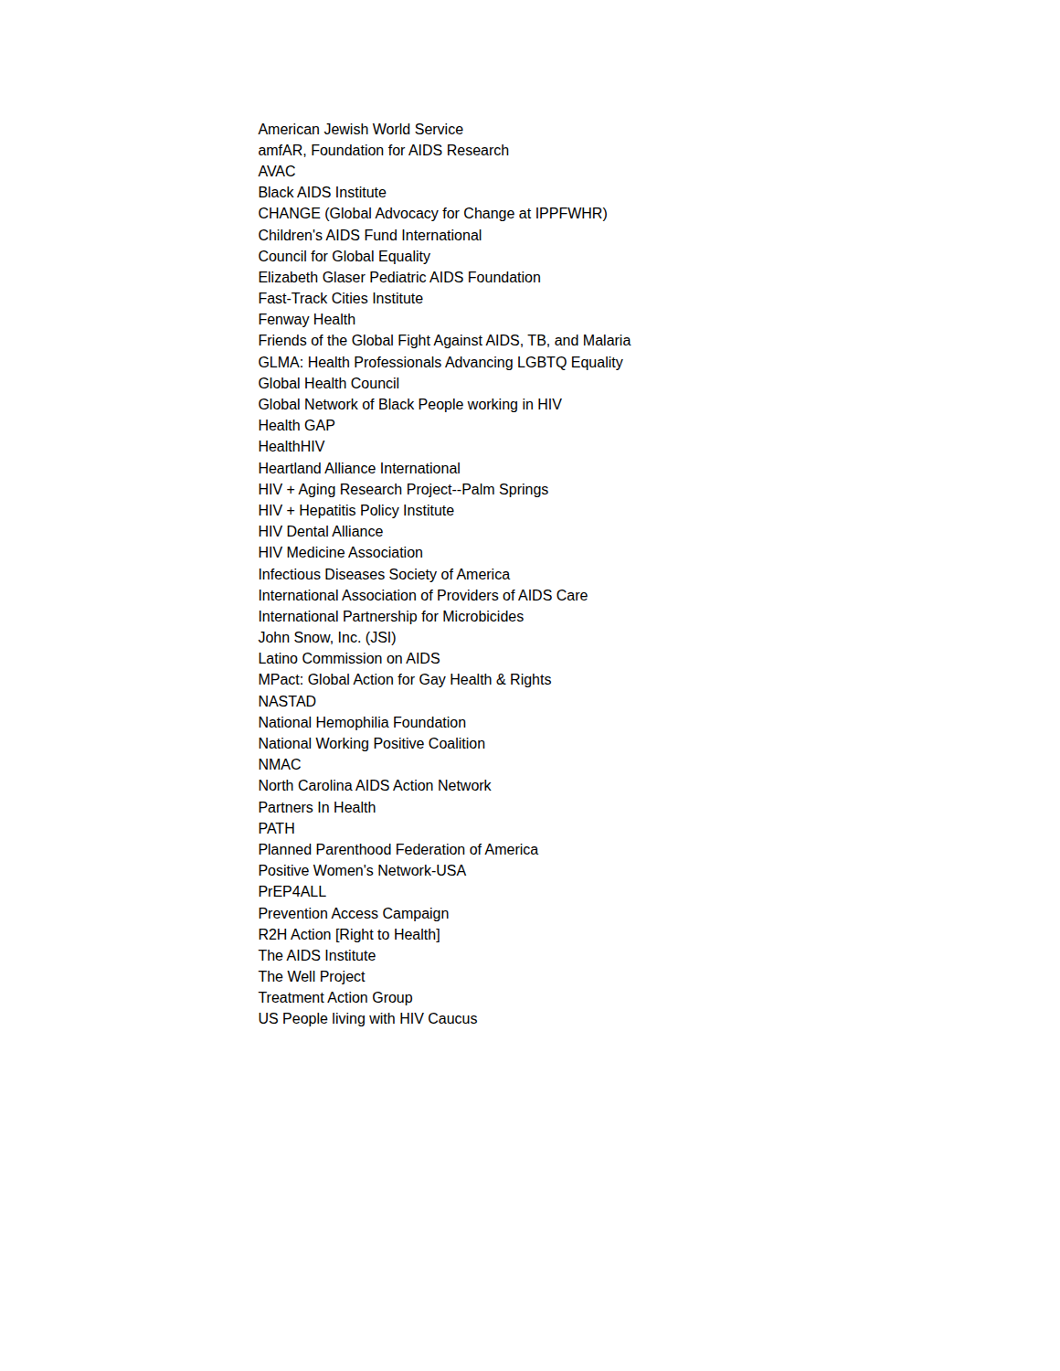American Jewish World Service
amfAR, Foundation for AIDS Research
AVAC
Black AIDS Institute
CHANGE (Global Advocacy for Change at IPPFWHR)
Children's AIDS Fund International
Council for Global Equality
Elizabeth Glaser Pediatric AIDS Foundation
Fast-Track Cities Institute
Fenway Health
Friends of the Global Fight Against AIDS, TB, and Malaria
GLMA: Health Professionals Advancing LGBTQ Equality
Global Health Council
Global Network of Black People working in HIV
Health GAP
HealthHIV
Heartland Alliance International
HIV + Aging Research Project--Palm Springs
HIV + Hepatitis Policy Institute
HIV Dental Alliance
HIV Medicine Association
Infectious Diseases Society of America
International Association of Providers of AIDS Care
International Partnership for Microbicides
John Snow, Inc. (JSI)
Latino Commission on AIDS
MPact: Global Action for Gay Health & Rights
NASTAD
National Hemophilia Foundation
National Working Positive Coalition
NMAC
North Carolina AIDS Action Network
Partners In Health
PATH
Planned Parenthood Federation of America
Positive Women's Network-USA
PrEP4ALL
Prevention Access Campaign
R2H Action [Right to Health]
The AIDS Institute
The Well Project
Treatment Action Group
US People living with HIV Caucus